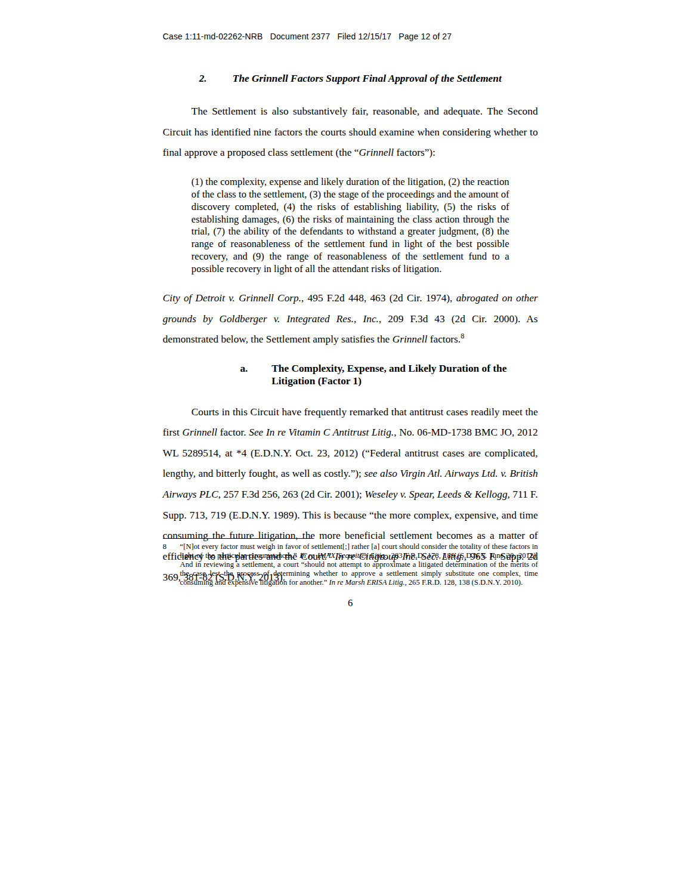Case 1:11-md-02262-NRB Document 2377 Filed 12/15/17 Page 12 of 27
2. The Grinnell Factors Support Final Approval of the Settlement
The Settlement is also substantively fair, reasonable, and adequate. The Second Circuit has identified nine factors the courts should examine when considering whether to final approve a proposed class settlement (the “Grinnell factors”):
(1) the complexity, expense and likely duration of the litigation, (2) the reaction of the class to the settlement, (3) the stage of the proceedings and the amount of discovery completed, (4) the risks of establishing liability, (5) the risks of establishing damages, (6) the risks of maintaining the class action through the trial, (7) the ability of the defendants to withstand a greater judgment, (8) the range of reasonableness of the settlement fund in light of the best possible recovery, and (9) the range of reasonableness of the settlement fund to a possible recovery in light of all the attendant risks of litigation.
City of Detroit v. Grinnell Corp., 495 F.2d 448, 463 (2d Cir. 1974), abrogated on other grounds by Goldberger v. Integrated Res., Inc., 209 F.3d 43 (2d Cir. 2000). As demonstrated below, the Settlement amply satisfies the Grinnell factors.8
a. The Complexity, Expense, and Likely Duration of the
Litigation (Factor 1)
Courts in this Circuit have frequently remarked that antitrust cases readily meet the first Grinnell factor. See In re Vitamin C Antitrust Litig., No. 06-MD-1738 BMC JO, 2012 WL 5289514, at *4 (E.D.N.Y. Oct. 23, 2012) (“Federal antitrust cases are complicated, lengthy, and bitterly fought, as well as costly.”); see also Virgin Atl. Airways Ltd. v. British Airways PLC, 257 F.3d 256, 263 (2d Cir. 2001); Weseley v. Spear, Leeds & Kellogg, 711 F. Supp. 713, 719 (E.D.N.Y. 1989). This is because “the more complex, expensive, and time consuming the future litigation, the more beneficial settlement becomes as a matter of efficiency to the parties and the Court.” In re Citigroup Inc. Sec. Litig., 965 F. Supp. 2d 369, 381-82 (S.D.N.Y. 2013).
8 “[N]ot every factor must weigh in favor of settlement[;] rather [a] court should consider the totality of these factors in light of the particular circumstances.” In re IMAX Securities Litig., 283 F.R.D. 178, 189 (S.D.N.Y. June 20, 2012). And in reviewing a settlement, a court “should not attempt to approximate a litigated determination of the merits of the case lest the process of determining whether to approve a settlement simply substitute one complex, time consuming and expensive litigation for another.” In re Marsh ERISA Litig., 265 F.R.D. 128, 138 (S.D.N.Y. 2010).
6